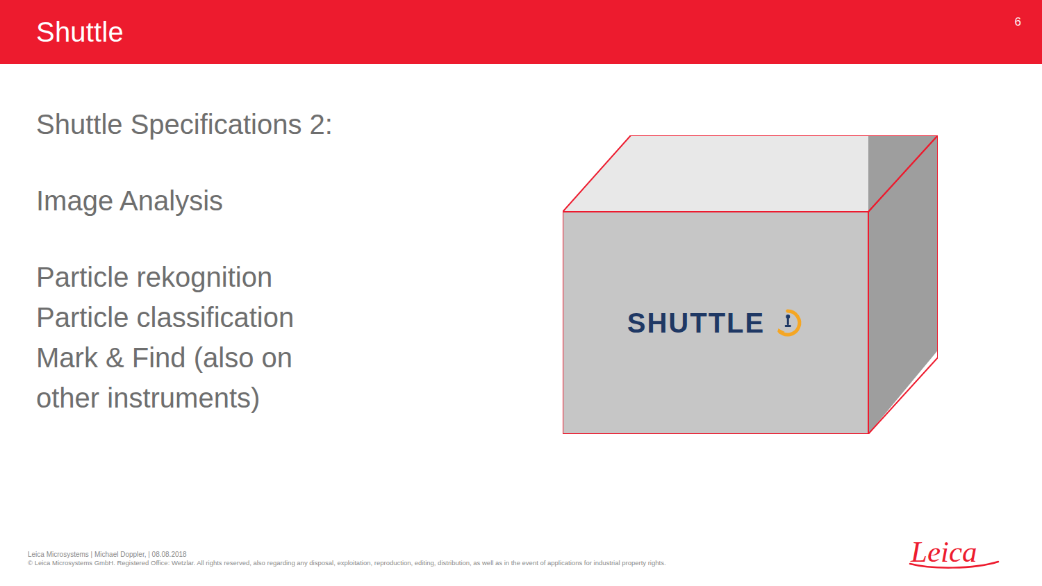Shuttle
6
Shuttle Specifications 2:
Image Analysis
Particle rekognition
Particle classification
Mark & Find (also on
other instruments)
SHUTTLE
Leica Microsystems | Michael Doppler, | 08.08.2018
© Leica Microsystems GmbH. Registered Office: Wetzlar. All rights reserved, also regarding any disposal, exploitation, reproduction, editing, distribution, as well as in the event of applications for industrial property rights.
Leica